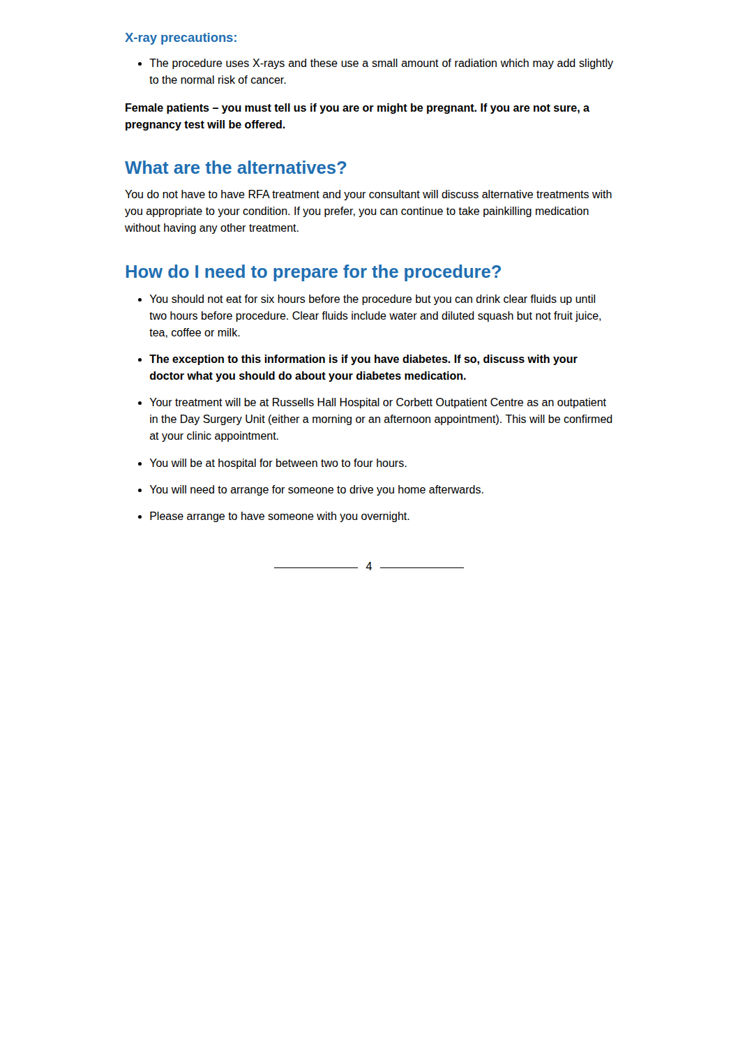X-ray precautions:
The procedure uses X-rays and these use a small amount of radiation which may add slightly to the normal risk of cancer.
Female patients – you must tell us if you are or might be pregnant. If you are not sure, a pregnancy test will be offered.
What are the alternatives?
You do not have to have RFA treatment and your consultant will discuss alternative treatments with you appropriate to your condition. If you prefer, you can continue to take painkilling medication without having any other treatment.
How do I need to prepare for the procedure?
You should not eat for six hours before the procedure but you can drink clear fluids up until two hours before procedure. Clear fluids include water and diluted squash but not fruit juice, tea, coffee or milk.
The exception to this information is if you have diabetes. If so, discuss with your doctor what you should do about your diabetes medication.
Your treatment will be at Russells Hall Hospital or Corbett Outpatient Centre as an outpatient in the Day Surgery Unit (either a morning or an afternoon appointment). This will be confirmed at your clinic appointment.
You will be at hospital for between two to four hours.
You will need to arrange for someone to drive you home afterwards.
Please arrange to have someone with you overnight.
4